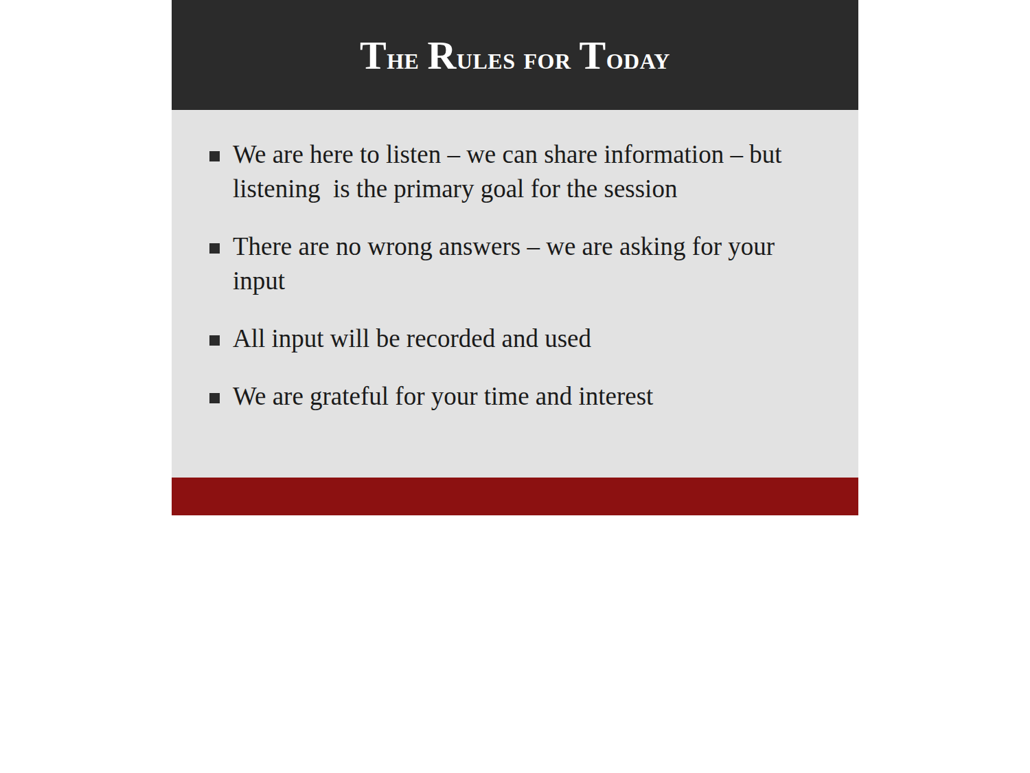The Rules for Today
We are here to listen – we can share information – but listening is the primary goal for the session
There are no wrong answers – we are asking for your input
All input will be recorded and used
We are grateful for your time and interest